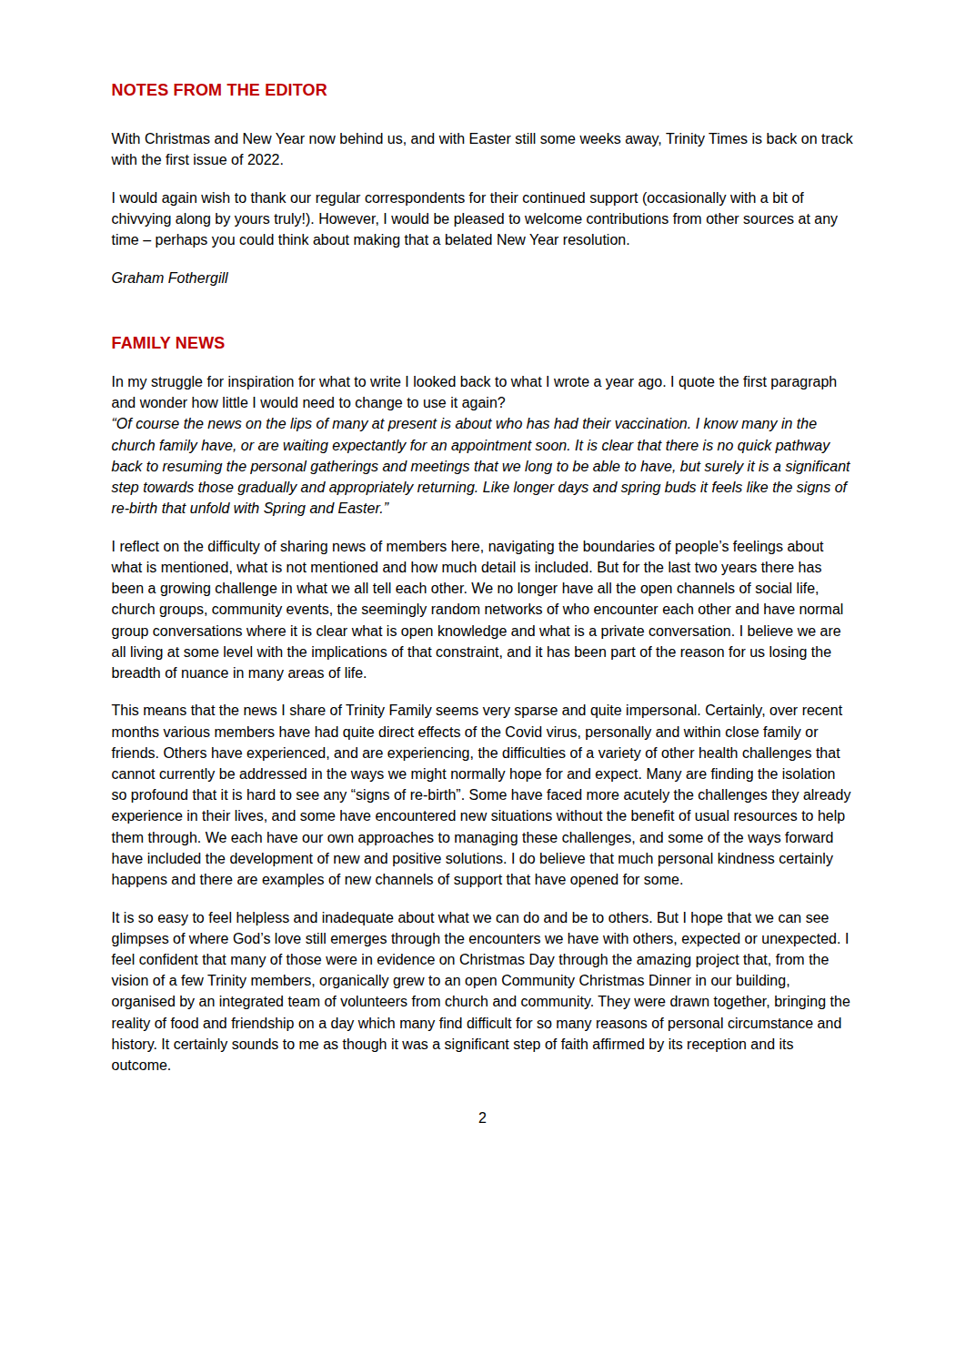NOTES FROM THE EDITOR
With Christmas and New Year now behind us, and with Easter still some weeks away, Trinity Times is back on track with the first issue of 2022.
I would again wish to thank our regular correspondents for their continued support (occasionally with a bit of chivvying along by yours truly!). However, I would be pleased to welcome contributions from other sources at any time – perhaps you could think about making that a belated New Year resolution.
Graham Fothergill
FAMILY NEWS
In my struggle for inspiration for what to write I looked back to what I wrote a year ago. I quote the first paragraph and wonder how little I would need to change to use it again?
“Of course the news on the lips of many at present is about who has had their vaccination. I know many in the church family have, or are waiting expectantly for an appointment soon. It is clear that there is no quick pathway back to resuming the personal gatherings and meetings that we long to be able to have, but surely it is a significant step towards those gradually and appropriately returning. Like longer days and spring buds it feels like the signs of re-birth that unfold with Spring and Easter.”
I reflect on the difficulty of sharing news of members here, navigating the boundaries of people’s feelings about what is mentioned, what is not mentioned and how much detail is included. But for the last two years there has been a growing challenge in what we all tell each other. We no longer have all the open channels of social life, church groups, community events, the seemingly random networks of who encounter each other and have normal group conversations where it is clear what is open knowledge and what is a private conversation. I believe we are all living at some level with the implications of that constraint, and it has been part of the reason for us losing the breadth of nuance in many areas of life.
This means that the news I share of Trinity Family seems very sparse and quite impersonal. Certainly, over recent months various members have had quite direct effects of the Covid virus, personally and within close family or friends. Others have experienced, and are experiencing, the difficulties of a variety of other health challenges that cannot currently be addressed in the ways we might normally hope for and expect. Many are finding the isolation so profound that it is hard to see any “signs of re-birth”. Some have faced more acutely the challenges they already experience in their lives, and some have encountered new situations without the benefit of usual resources to help them through. We each have our own approaches to managing these challenges, and some of the ways forward have included the development of new and positive solutions. I do believe that much personal kindness certainly happens and there are examples of new channels of support that have opened for some.
It is so easy to feel helpless and inadequate about what we can do and be to others. But I hope that we can see glimpses of where God’s love still emerges through the encounters we have with others, expected or unexpected. I feel confident that many of those were in evidence on Christmas Day through the amazing project that, from the vision of a few Trinity members, organically grew to an open Community Christmas Dinner in our building, organised by an integrated team of volunteers from church and community. They were drawn together, bringing the reality of food and friendship on a day which many find difficult for so many reasons of personal circumstance and history. It certainly sounds to me as though it was a significant step of faith affirmed by its reception and its outcome.
2